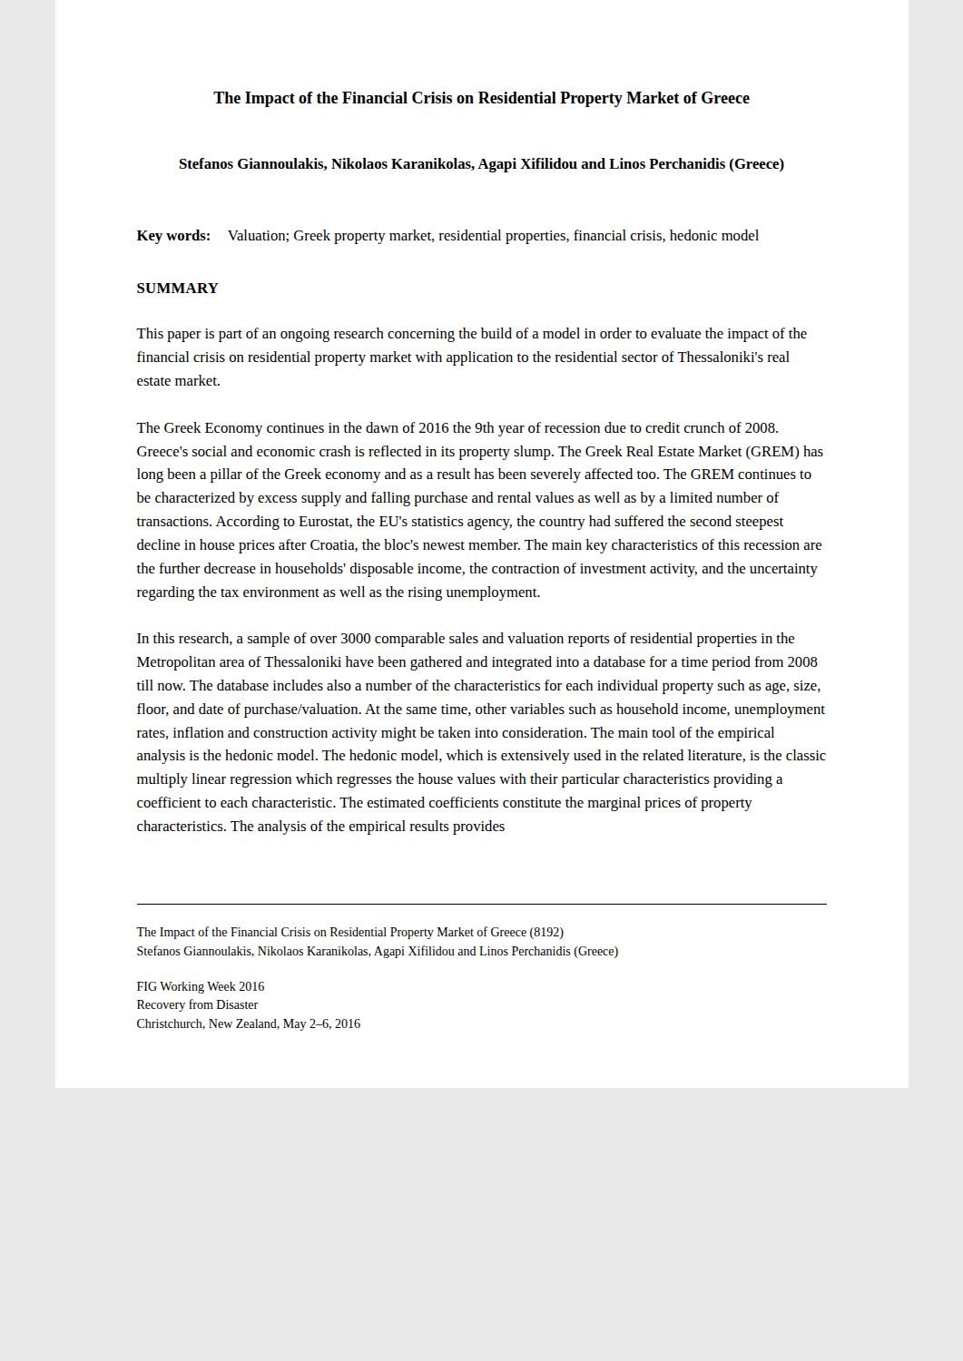The Impact of the Financial Crisis on Residential Property Market of Greece
Stefanos Giannoulakis, Nikolaos Karanikolas, Agapi Xifilidou and Linos Perchanidis (Greece)
Key words: Valuation; Greek property market, residential properties, financial crisis, hedonic model
SUMMARY
This paper is part of an ongoing research concerning the build of a model in order to evaluate the impact of the financial crisis on residential property market with application to the residential sector of Thessaloniki's real estate market.
The Greek Economy continues in the dawn of 2016 the 9th year of recession due to credit crunch of 2008. Greece's social and economic crash is reflected in its property slump. The Greek Real Estate Market (GREM) has long been a pillar of the Greek economy and as a result has been severely affected too. The GREM continues to be characterized by excess supply and falling purchase and rental values as well as by a limited number of transactions. According to Eurostat, the EU's statistics agency, the country had suffered the second steepest decline in house prices after Croatia, the bloc's newest member. The main key characteristics of this recession are the further decrease in households' disposable income, the contraction of investment activity, and the uncertainty regarding the tax environment as well as the rising unemployment.
In this research, a sample of over 3000 comparable sales and valuation reports of residential properties in the Metropolitan area of Thessaloniki have been gathered and integrated into a database for a time period from 2008 till now. The database includes also a number of the characteristics for each individual property such as age, size, floor, and date of purchase/valuation. At the same time, other variables such as household income, unemployment rates, inflation and construction activity might be taken into consideration. The main tool of the empirical analysis is the hedonic model. The hedonic model, which is extensively used in the related literature, is the classic multiply linear regression which regresses the house values with their particular characteristics providing a coefficient to each characteristic. The estimated coefficients constitute the marginal prices of property characteristics. The analysis of the empirical results provides
The Impact of the Financial Crisis on Residential Property Market of Greece (8192)
Stefanos Giannoulakis, Nikolaos Karanikolas, Agapi Xifilidou and Linos Perchanidis (Greece)
FIG Working Week 2016
Recovery from Disaster
Christchurch, New Zealand, May 2–6, 2016